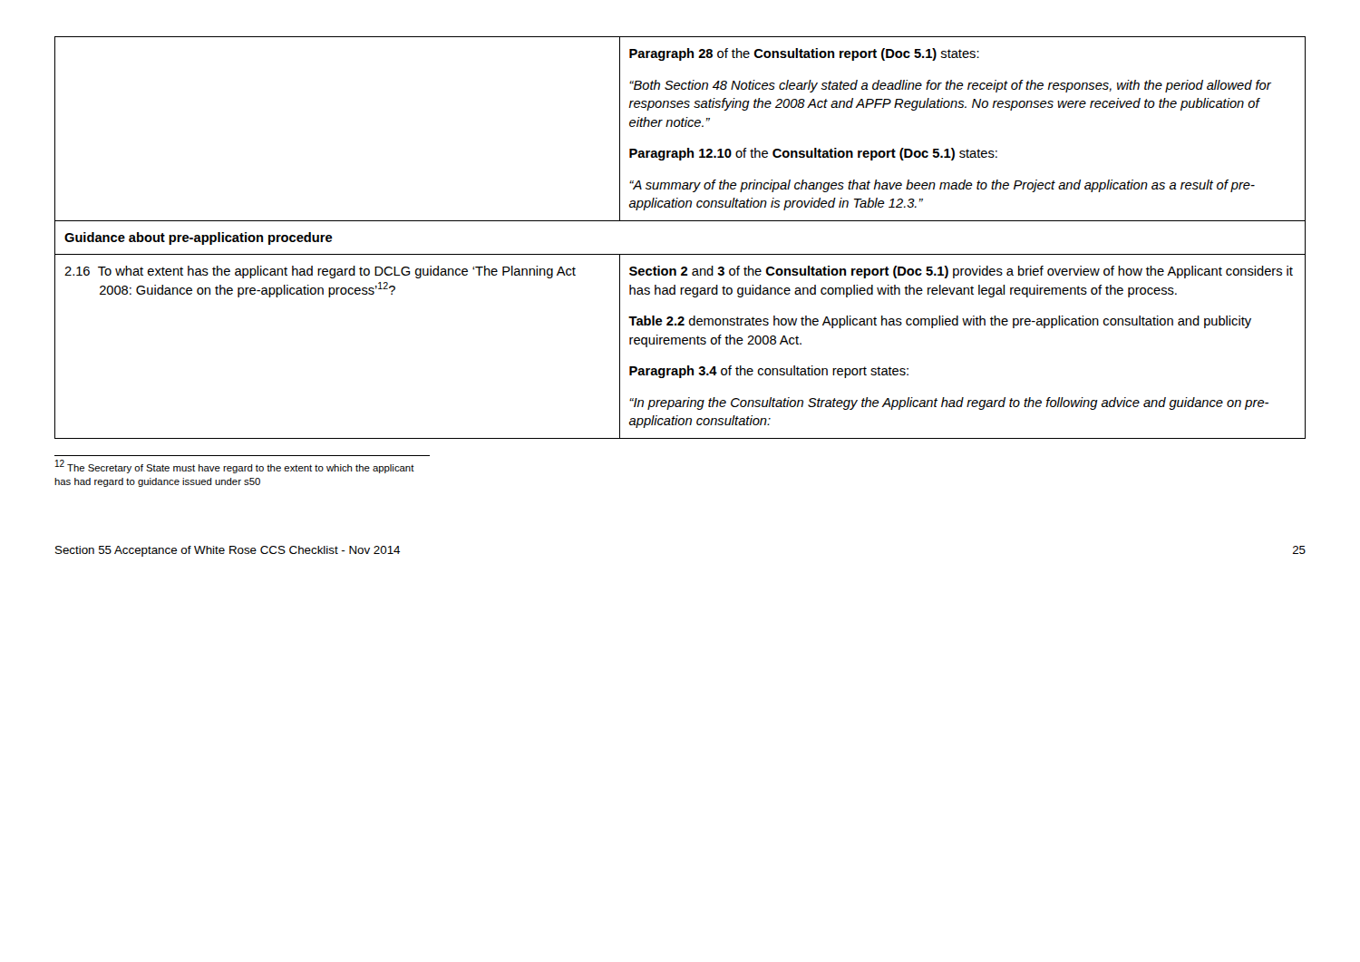| | Paragraph 28 of the Consultation report (Doc 5.1) states: “Both Section 48 Notices clearly stated a deadline for the receipt of the responses, with the period allowed for responses satisfying the 2008 Act and APFP Regulations. No responses were received to the publication of either notice.” Paragraph 12.10 of the Consultation report (Doc 5.1) states: “A summary of the principal changes that have been made to the Project and application as a result of pre-application consultation is provided in Table 12.3.” |
| Guidance about pre-application procedure |
| 2.16 To what extent has the applicant had regard to DCLG guidance ‘The Planning Act 2008: Guidance on the pre-application process’ 12 ? | Section 2 and 3 of the Consultation report (Doc 5.1) provides a brief overview of how the Applicant considers it has had regard to guidance and complied with the relevant legal requirements of the process. Table 2.2 demonstrates how the Applicant has complied with the pre-application consultation and publicity requirements of the 2008 Act. Paragraph 3.4 of the consultation report states: “In preparing the Consultation Strategy the Applicant had regard to the following advice and guidance on pre-application consultation: |
12 The Secretary of State must have regard to the extent to which the applicant has had regard to guidance issued under s50
Section 55 Acceptance of White Rose CCS Checklist - Nov 2014 25